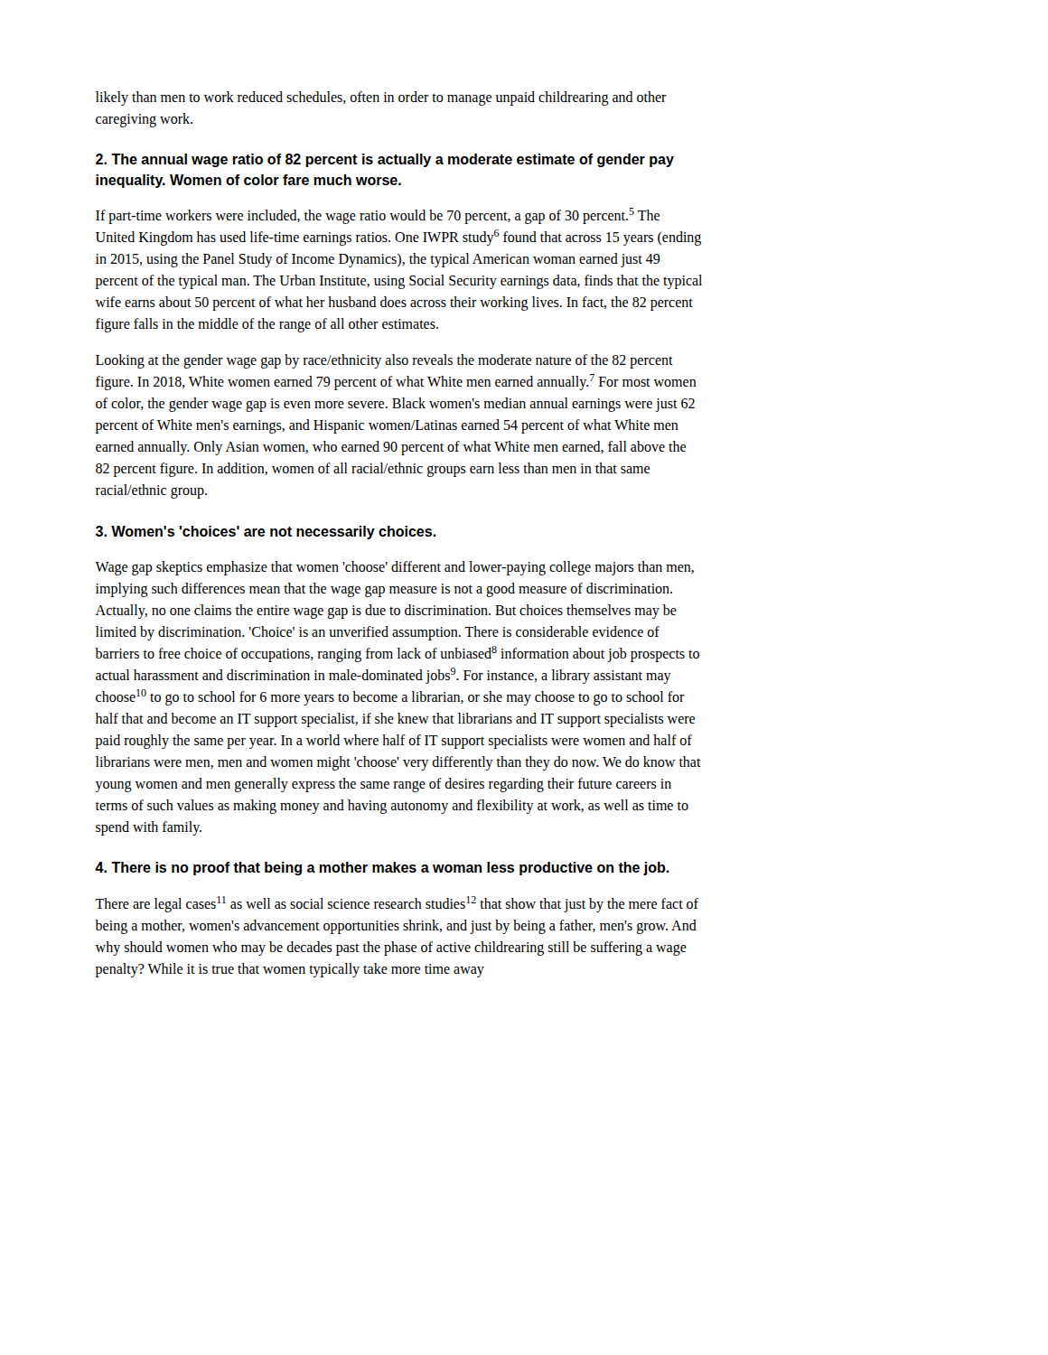likely than men to work reduced schedules, often in order to manage unpaid childrearing and other caregiving work.
2. The annual wage ratio of 82 percent is actually a moderate estimate of gender pay inequality. Women of color fare much worse.
If part-time workers were included, the wage ratio would be 70 percent, a gap of 30 percent.5 The United Kingdom has used life-time earnings ratios. One IWPR study6 found that across 15 years (ending in 2015, using the Panel Study of Income Dynamics), the typical American woman earned just 49 percent of the typical man. The Urban Institute, using Social Security earnings data, finds that the typical wife earns about 50 percent of what her husband does across their working lives. In fact, the 82 percent figure falls in the middle of the range of all other estimates.
Looking at the gender wage gap by race/ethnicity also reveals the moderate nature of the 82 percent figure. In 2018, White women earned 79 percent of what White men earned annually.7 For most women of color, the gender wage gap is even more severe. Black women's median annual earnings were just 62 percent of White men's earnings, and Hispanic women/Latinas earned 54 percent of what White men earned annually. Only Asian women, who earned 90 percent of what White men earned, fall above the 82 percent figure. In addition, women of all racial/ethnic groups earn less than men in that same racial/ethnic group.
3. Women's 'choices' are not necessarily choices.
Wage gap skeptics emphasize that women 'choose' different and lower-paying college majors than men, implying such differences mean that the wage gap measure is not a good measure of discrimination. Actually, no one claims the entire wage gap is due to discrimination. But choices themselves may be limited by discrimination. 'Choice' is an unverified assumption. There is considerable evidence of barriers to free choice of occupations, ranging from lack of unbiased8 information about job prospects to actual harassment and discrimination in male-dominated jobs9. For instance, a library assistant may choose10 to go to school for 6 more years to become a librarian, or she may choose to go to school for half that and become an IT support specialist, if she knew that librarians and IT support specialists were paid roughly the same per year. In a world where half of IT support specialists were women and half of librarians were men, men and women might 'choose' very differently than they do now. We do know that young women and men generally express the same range of desires regarding their future careers in terms of such values as making money and having autonomy and flexibility at work, as well as time to spend with family.
4. There is no proof that being a mother makes a woman less productive on the job.
There are legal cases11 as well as social science research studies12 that show that just by the mere fact of being a mother, women's advancement opportunities shrink, and just by being a father, men's grow. And why should women who may be decades past the phase of active childrearing still be suffering a wage penalty? While it is true that women typically take more time away